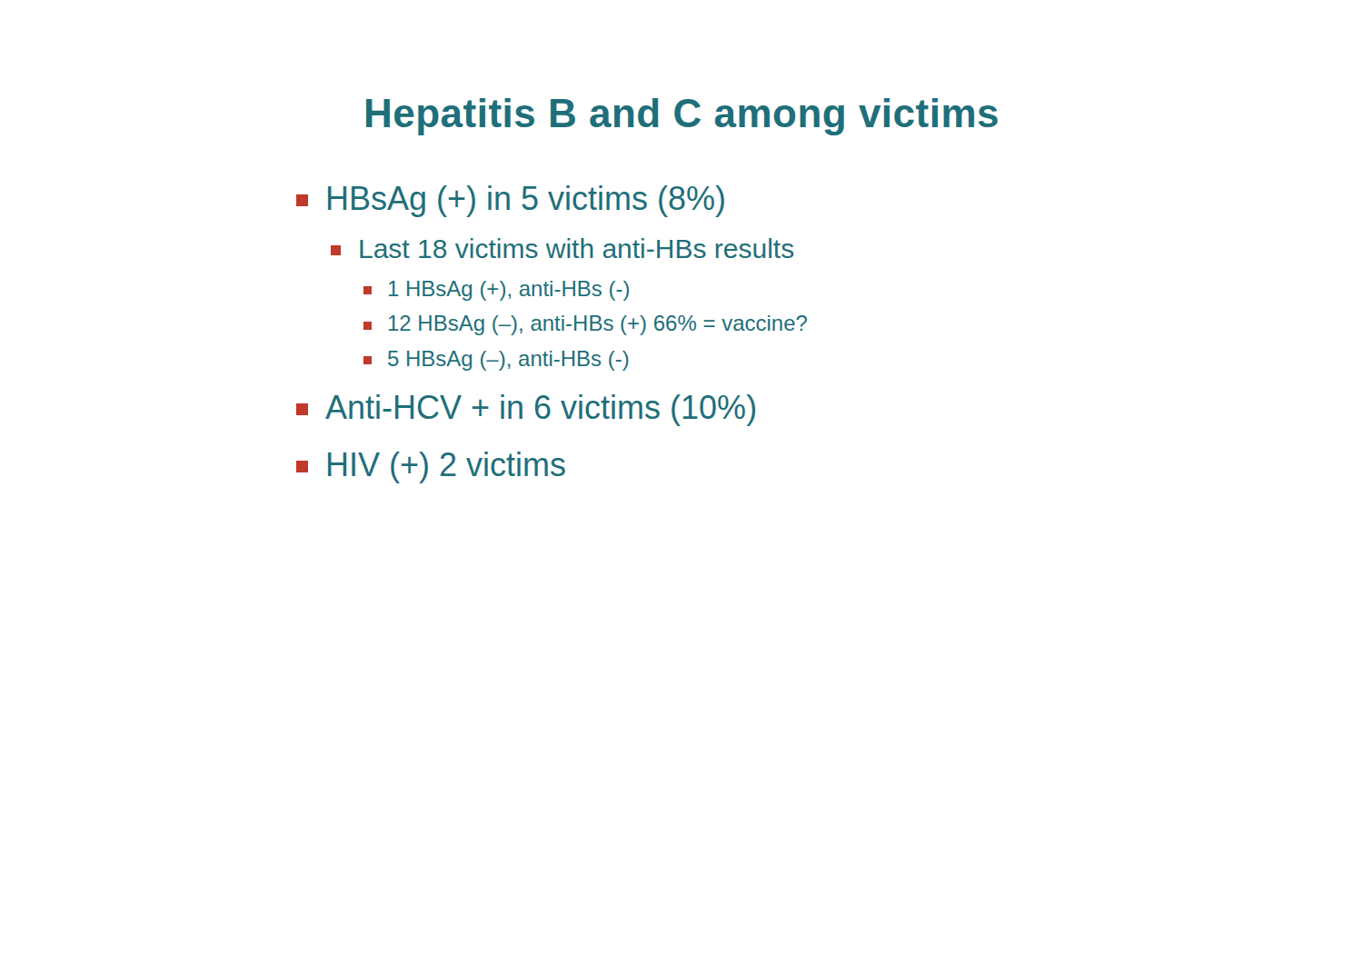Hepatitis B and C among victims
HBsAg (+) in 5 victims (8%)
Last 18 victims with anti-HBs results
1 HBsAg (+), anti-HBs (-)
12 HBsAg (–), anti-HBs (+) 66% = vaccine?
5 HBsAg (–), anti-HBs (-)
Anti-HCV + in 6 victims (10%)
HIV (+) 2 victims